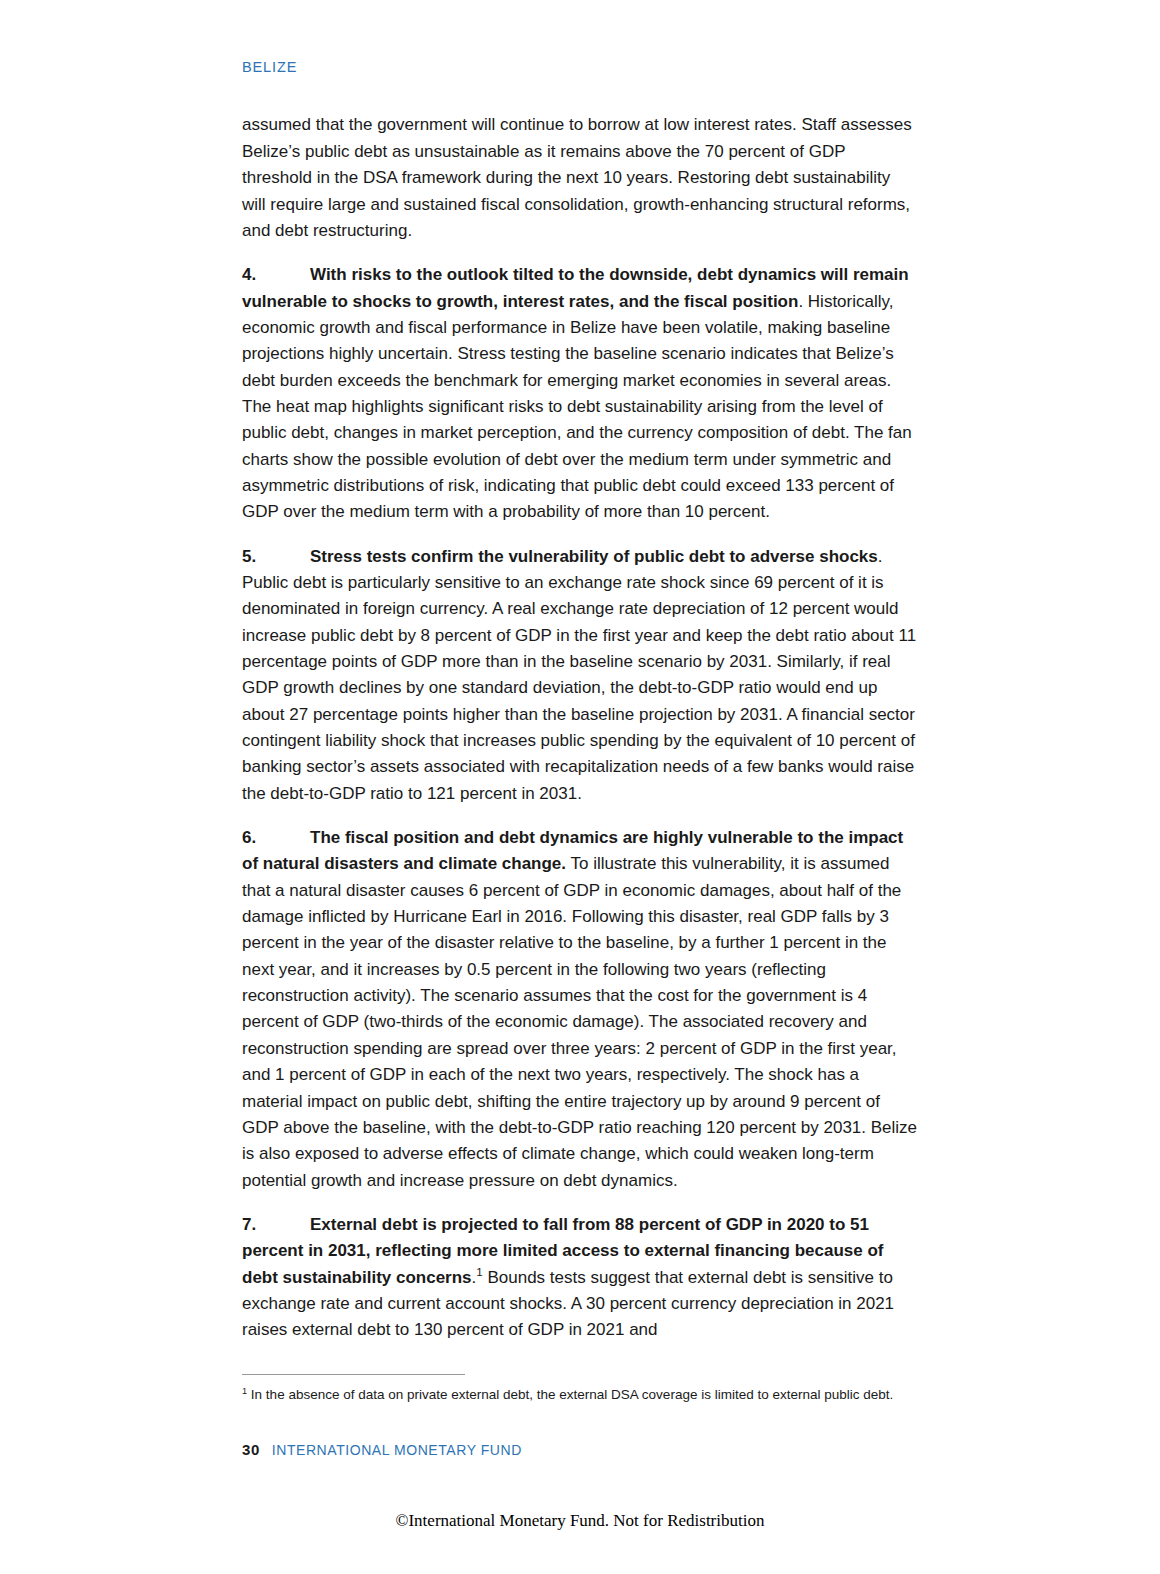BELIZE
assumed that the government will continue to borrow at low interest rates. Staff assesses Belize’s public debt as unsustainable as it remains above the 70 percent of GDP threshold in the DSA framework during the next 10 years. Restoring debt sustainability will require large and sustained fiscal consolidation, growth-enhancing structural reforms, and debt restructuring.
4. With risks to the outlook tilted to the downside, debt dynamics will remain vulnerable to shocks to growth, interest rates, and the fiscal position. Historically, economic growth and fiscal performance in Belize have been volatile, making baseline projections highly uncertain. Stress testing the baseline scenario indicates that Belize’s debt burden exceeds the benchmark for emerging market economies in several areas. The heat map highlights significant risks to debt sustainability arising from the level of public debt, changes in market perception, and the currency composition of debt. The fan charts show the possible evolution of debt over the medium term under symmetric and asymmetric distributions of risk, indicating that public debt could exceed 133 percent of GDP over the medium term with a probability of more than 10 percent.
5. Stress tests confirm the vulnerability of public debt to adverse shocks. Public debt is particularly sensitive to an exchange rate shock since 69 percent of it is denominated in foreign currency. A real exchange rate depreciation of 12 percent would increase public debt by 8 percent of GDP in the first year and keep the debt ratio about 11 percentage points of GDP more than in the baseline scenario by 2031. Similarly, if real GDP growth declines by one standard deviation, the debt-to-GDP ratio would end up about 27 percentage points higher than the baseline projection by 2031. A financial sector contingent liability shock that increases public spending by the equivalent of 10 percent of banking sector’s assets associated with recapitalization needs of a few banks would raise the debt-to-GDP ratio to 121 percent in 2031.
6. The fiscal position and debt dynamics are highly vulnerable to the impact of natural disasters and climate change. To illustrate this vulnerability, it is assumed that a natural disaster causes 6 percent of GDP in economic damages, about half of the damage inflicted by Hurricane Earl in 2016. Following this disaster, real GDP falls by 3 percent in the year of the disaster relative to the baseline, by a further 1 percent in the next year, and it increases by 0.5 percent in the following two years (reflecting reconstruction activity). The scenario assumes that the cost for the government is 4 percent of GDP (two-thirds of the economic damage). The associated recovery and reconstruction spending are spread over three years: 2 percent of GDP in the first year, and 1 percent of GDP in each of the next two years, respectively. The shock has a material impact on public debt, shifting the entire trajectory up by around 9 percent of GDP above the baseline, with the debt-to-GDP ratio reaching 120 percent by 2031. Belize is also exposed to adverse effects of climate change, which could weaken long-term potential growth and increase pressure on debt dynamics.
7. External debt is projected to fall from 88 percent of GDP in 2020 to 51 percent in 2031, reflecting more limited access to external financing because of debt sustainability concerns.1 Bounds tests suggest that external debt is sensitive to exchange rate and current account shocks. A 30 percent currency depreciation in 2021 raises external debt to 130 percent of GDP in 2021 and
1 In the absence of data on private external debt, the external DSA coverage is limited to external public debt.
30 INTERNATIONAL MONETARY FUND
©International Monetary Fund. Not for Redistribution